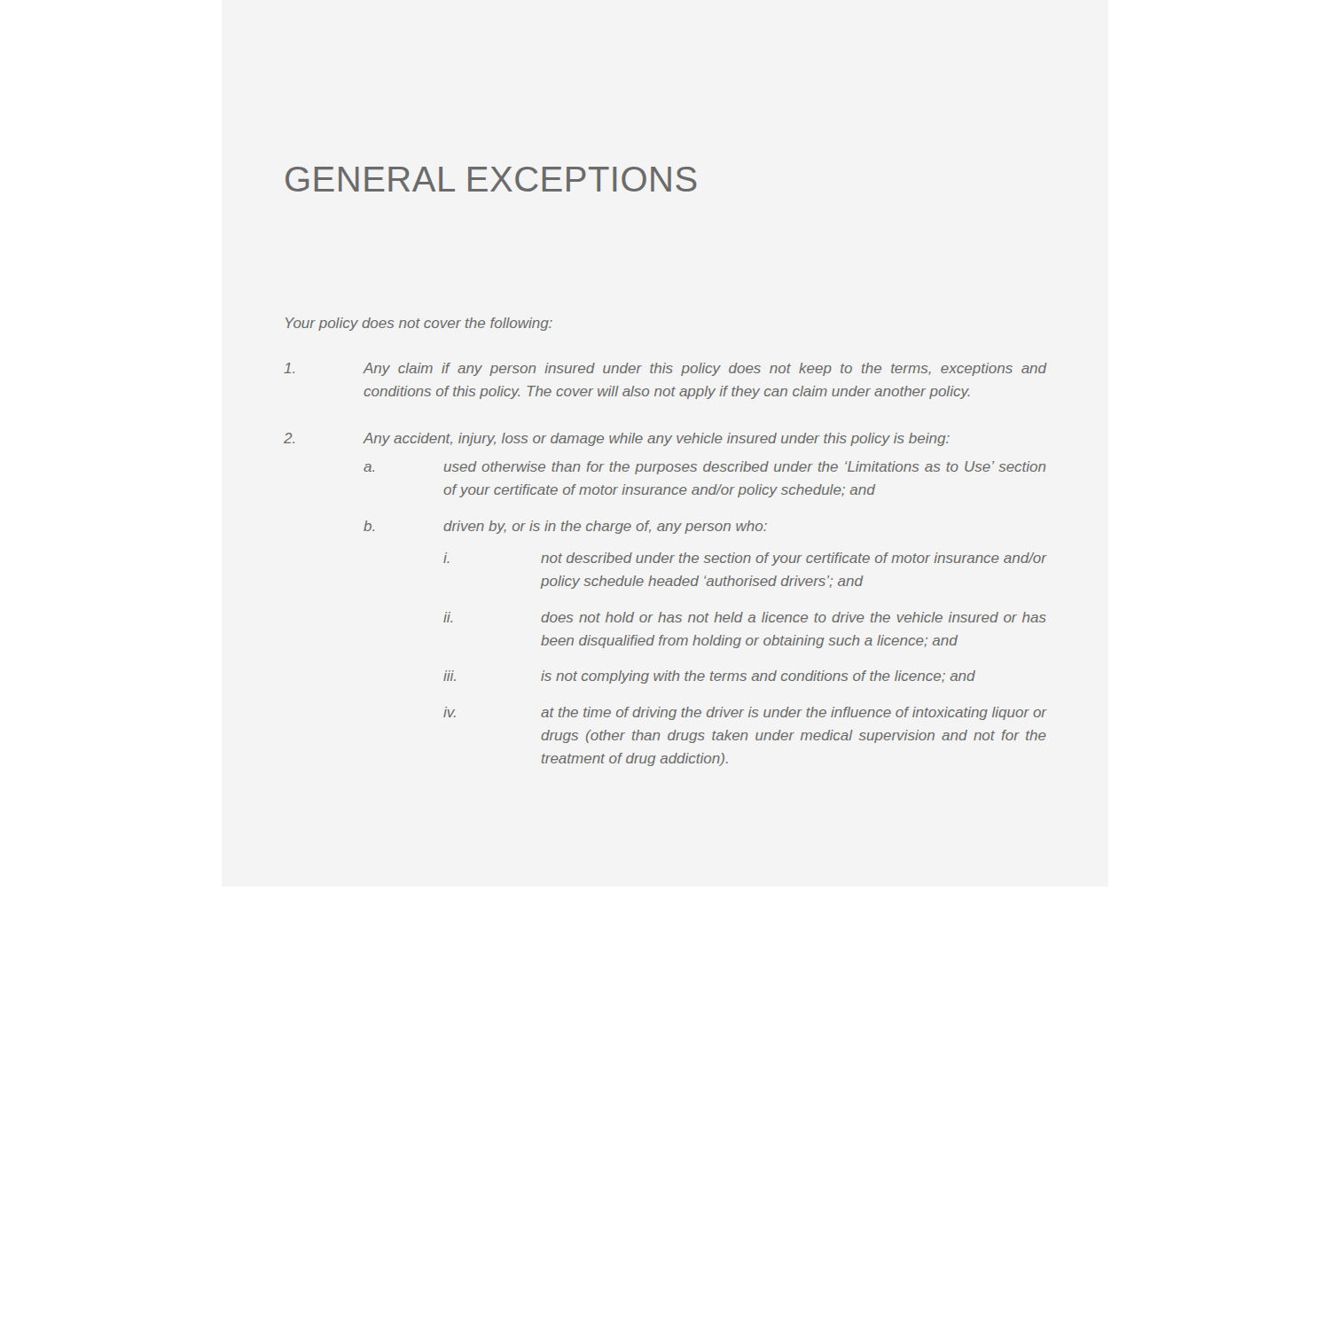GENERAL EXCEPTIONS
Your policy does not cover the following:
1. Any claim if any person insured under this policy does not keep to the terms, exceptions and conditions of this policy. The cover will also not apply if they can claim under another policy.
2. Any accident, injury, loss or damage while any vehicle insured under this policy is being:
a. used otherwise than for the purposes described under the ‘Limitations as to Use’ section of your certificate of motor insurance and/or policy schedule; and
b. driven by, or is in the charge of, any person who:
i. not described under the section of your certificate of motor insurance and/or policy schedule headed ‘authorised drivers’; and
ii. does not hold or has not held a licence to drive the vehicle insured or has been disqualified from holding or obtaining such a licence; and
iii. is not complying with the terms and conditions of the licence; and
iv. at the time of driving the driver is under the influence of intoxicating liquor or drugs (other than drugs taken under medical supervision and not for the treatment of drug addiction).